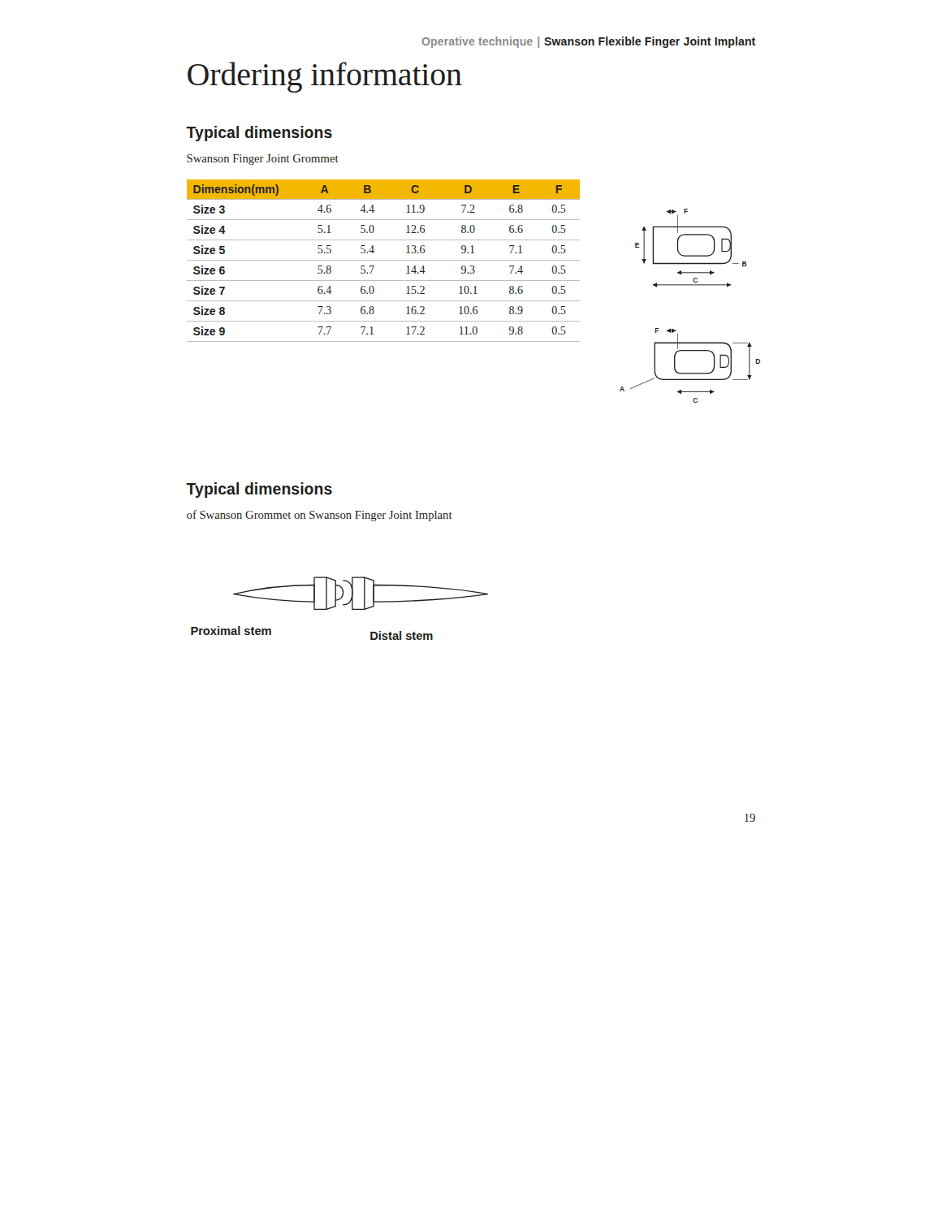Operative technique | Swanson Flexible Finger Joint Implant
Ordering information
Typical dimensions
Swanson Finger Joint Grommet
| Dimension(mm) | A | B | C | D | E | F |
| --- | --- | --- | --- | --- | --- | --- |
| Size 3 | 4.6 | 4.4 | 11.9 | 7.2 | 6.8 | 0.5 |
| Size 4 | 5.1 | 5.0 | 12.6 | 8.0 | 6.6 | 0.5 |
| Size 5 | 5.5 | 5.4 | 13.6 | 9.1 | 7.1 | 0.5 |
| Size 6 | 5.8 | 5.7 | 14.4 | 9.3 | 7.4 | 0.5 |
| Size 7 | 6.4 | 6.0 | 15.2 | 10.1 | 8.6 | 0.5 |
| Size 8 | 7.3 | 6.8 | 16.2 | 10.6 | 8.9 | 0.5 |
| Size 9 | 7.7 | 7.1 | 17.2 | 11.0 | 9.8 | 0.5 |
F E C B F D A C
Typical dimensions
of Swanson Grommet on Swanson Finger Joint Implant
Proximal stem Distal stem
19